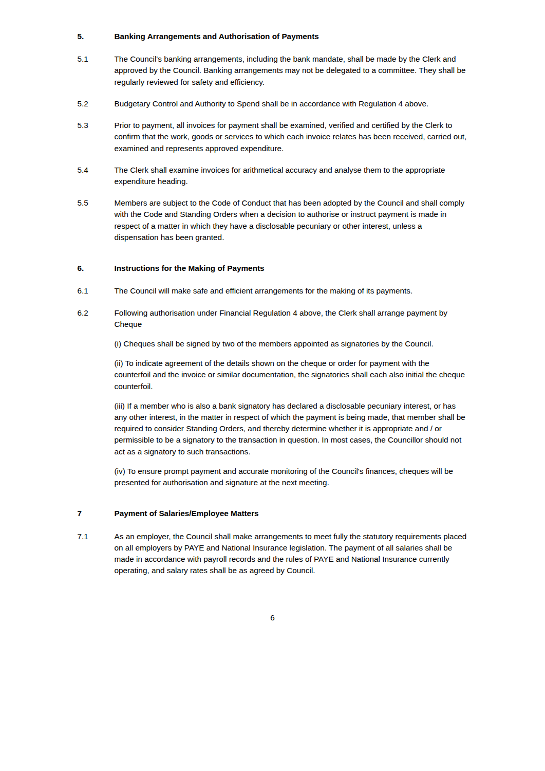5.
Banking Arrangements and Authorisation of Payments
5.1
The Council's banking arrangements, including the bank mandate, shall be made by the Clerk and approved by the Council. Banking arrangements may not be delegated to a committee. They shall be regularly reviewed for safety and efficiency.
5.2
Budgetary Control and Authority to Spend shall be in accordance with Regulation 4 above.
5.3
Prior to payment, all invoices for payment shall be examined, verified and certified by the Clerk to confirm that the work, goods or services to which each invoice relates has been received, carried out, examined and represents approved expenditure.
5.4
The Clerk shall examine invoices for arithmetical accuracy and analyse them to the appropriate expenditure heading.
5.5
Members are subject to the Code of Conduct that has been adopted by the Council and shall comply with the Code and Standing Orders when a decision to authorise or instruct payment is made in respect of a matter in which they have a disclosable pecuniary or other interest, unless a dispensation has been granted.
6.
Instructions for the Making of Payments
6.1
The Council will make safe and efficient arrangements for the making of its payments.
6.2
Following authorisation under Financial Regulation 4 above, the Clerk shall arrange payment by Cheque
(i) Cheques shall be signed by two of the members appointed as signatories by the Council.
(ii) To indicate agreement of the details shown on the cheque or order for payment with the counterfoil and the invoice or similar documentation, the signatories shall each also initial the cheque counterfoil.
(iii) If a member who is also a bank signatory has declared a disclosable pecuniary interest, or has any other interest, in the matter in respect of which the payment is being made, that member shall be required to consider Standing Orders, and thereby determine whether it is appropriate and / or permissible to be a signatory to the transaction in question. In most cases, the Councillor should not act as a signatory to such transactions.
(iv) To ensure prompt payment and accurate monitoring of the Council's finances, cheques will be presented for authorisation and signature at the next meeting.
7
Payment of Salaries/Employee Matters
7.1
As an employer, the Council shall make arrangements to meet fully the statutory requirements placed on all employers by PAYE and National Insurance legislation. The payment of all salaries shall be made in accordance with payroll records and the rules of PAYE and National Insurance currently operating, and salary rates shall be as agreed by Council.
6